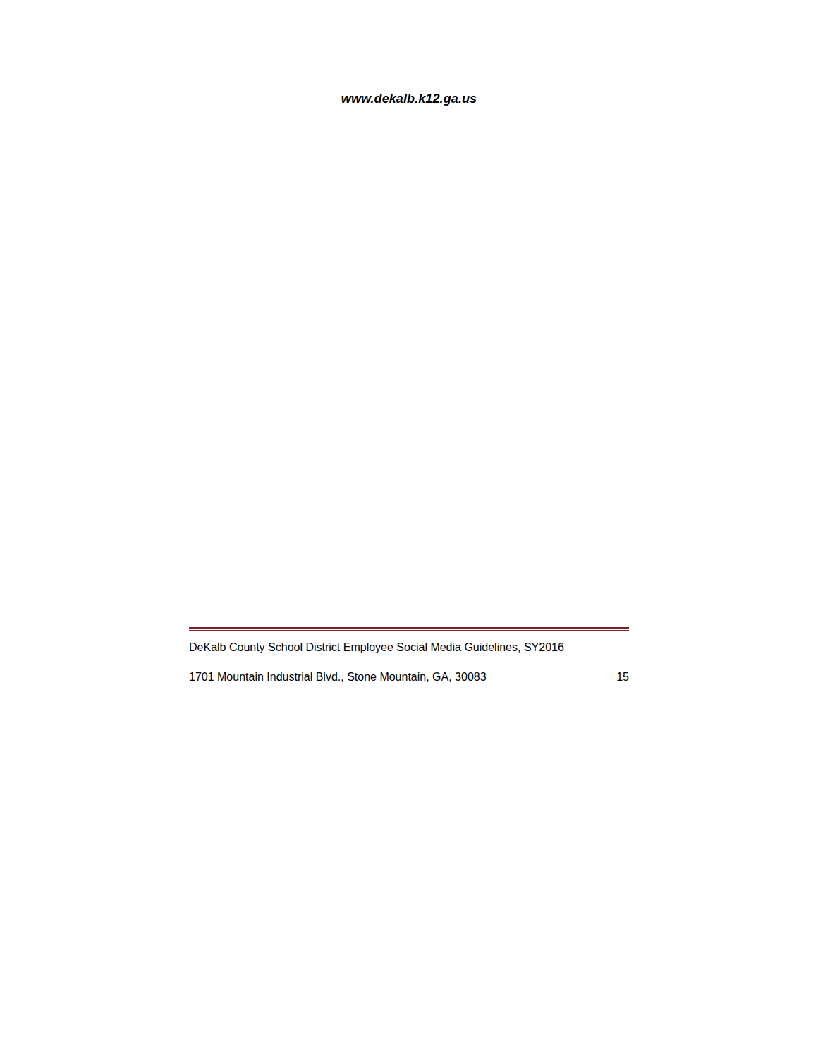www.dekalb.k12.ga.us
DeKalb County School District Employee Social Media Guidelines, SY2016
1701 Mountain Industrial Blvd., Stone Mountain, GA, 30083 15